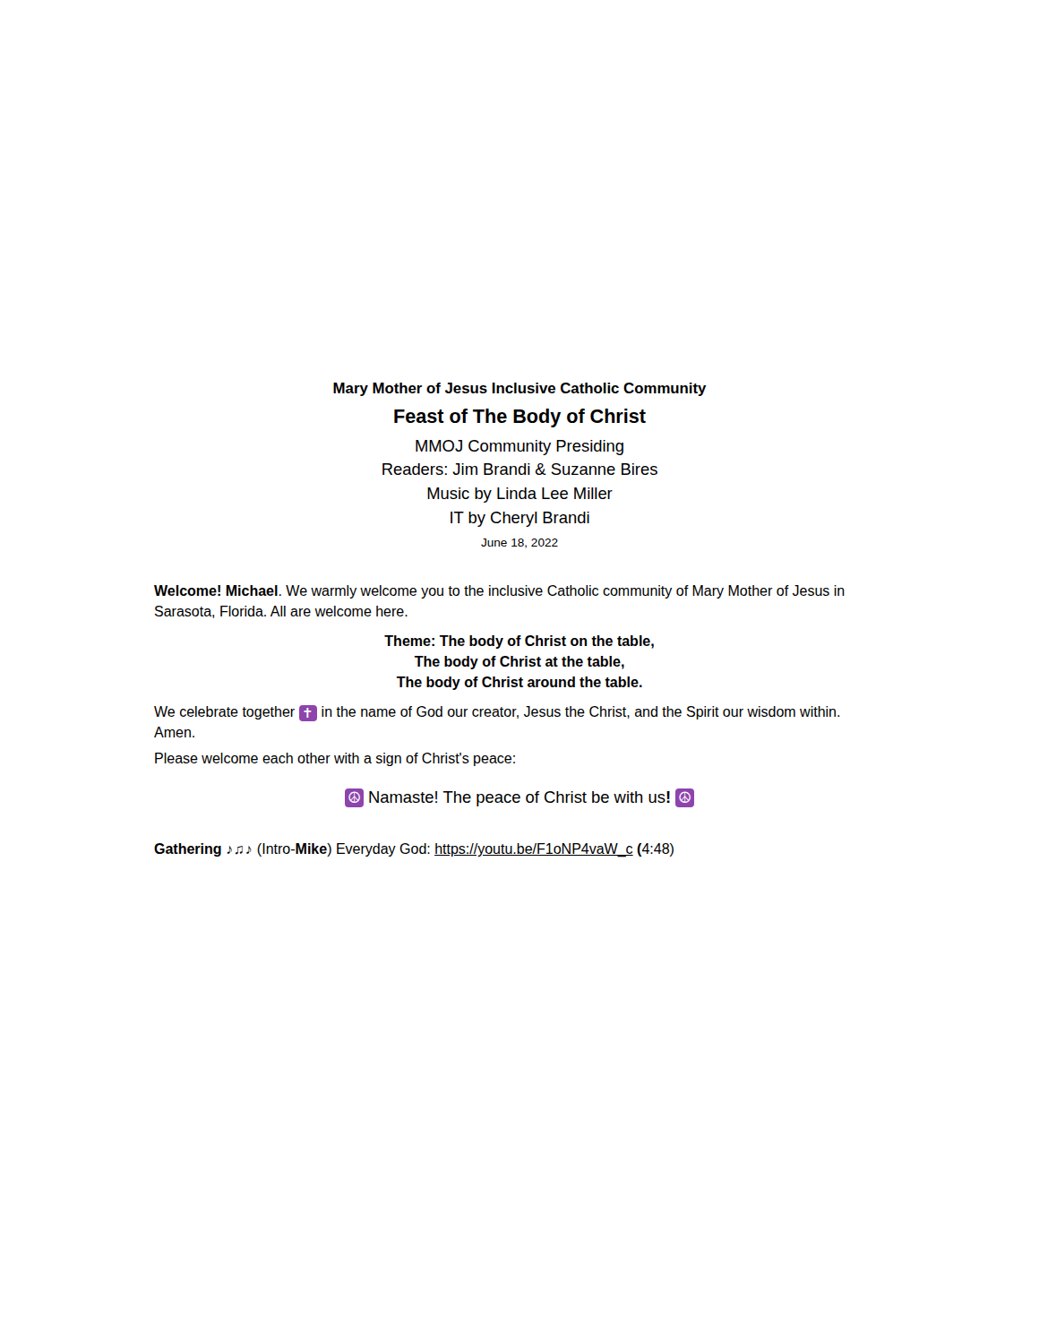Mary Mother of Jesus Inclusive Catholic Community
Feast of The Body of Christ
MMOJ Community Presiding
Readers: Jim Brandi & Suzanne Bires
Music by Linda Lee Miller
IT by Cheryl Brandi
June 18, 2022
Welcome! Michael. We warmly welcome you to the inclusive Catholic community of Mary Mother of Jesus in Sarasota, Florida. All are welcome here.
Theme: The body of Christ on the table,
The body of Christ at the table,
The body of Christ around the table.
We celebrate together ✝ in the name of God our creator, Jesus the Christ, and the Spirit our wisdom within. Amen.
Please welcome each other with a sign of Christ's peace:
☮ Namaste! The peace of Christ be with us! ☮
Gathering ♪♫♪ (Intro-Mike) Everyday God: https://youtu.be/F1oNP4vaW_c (4:48)